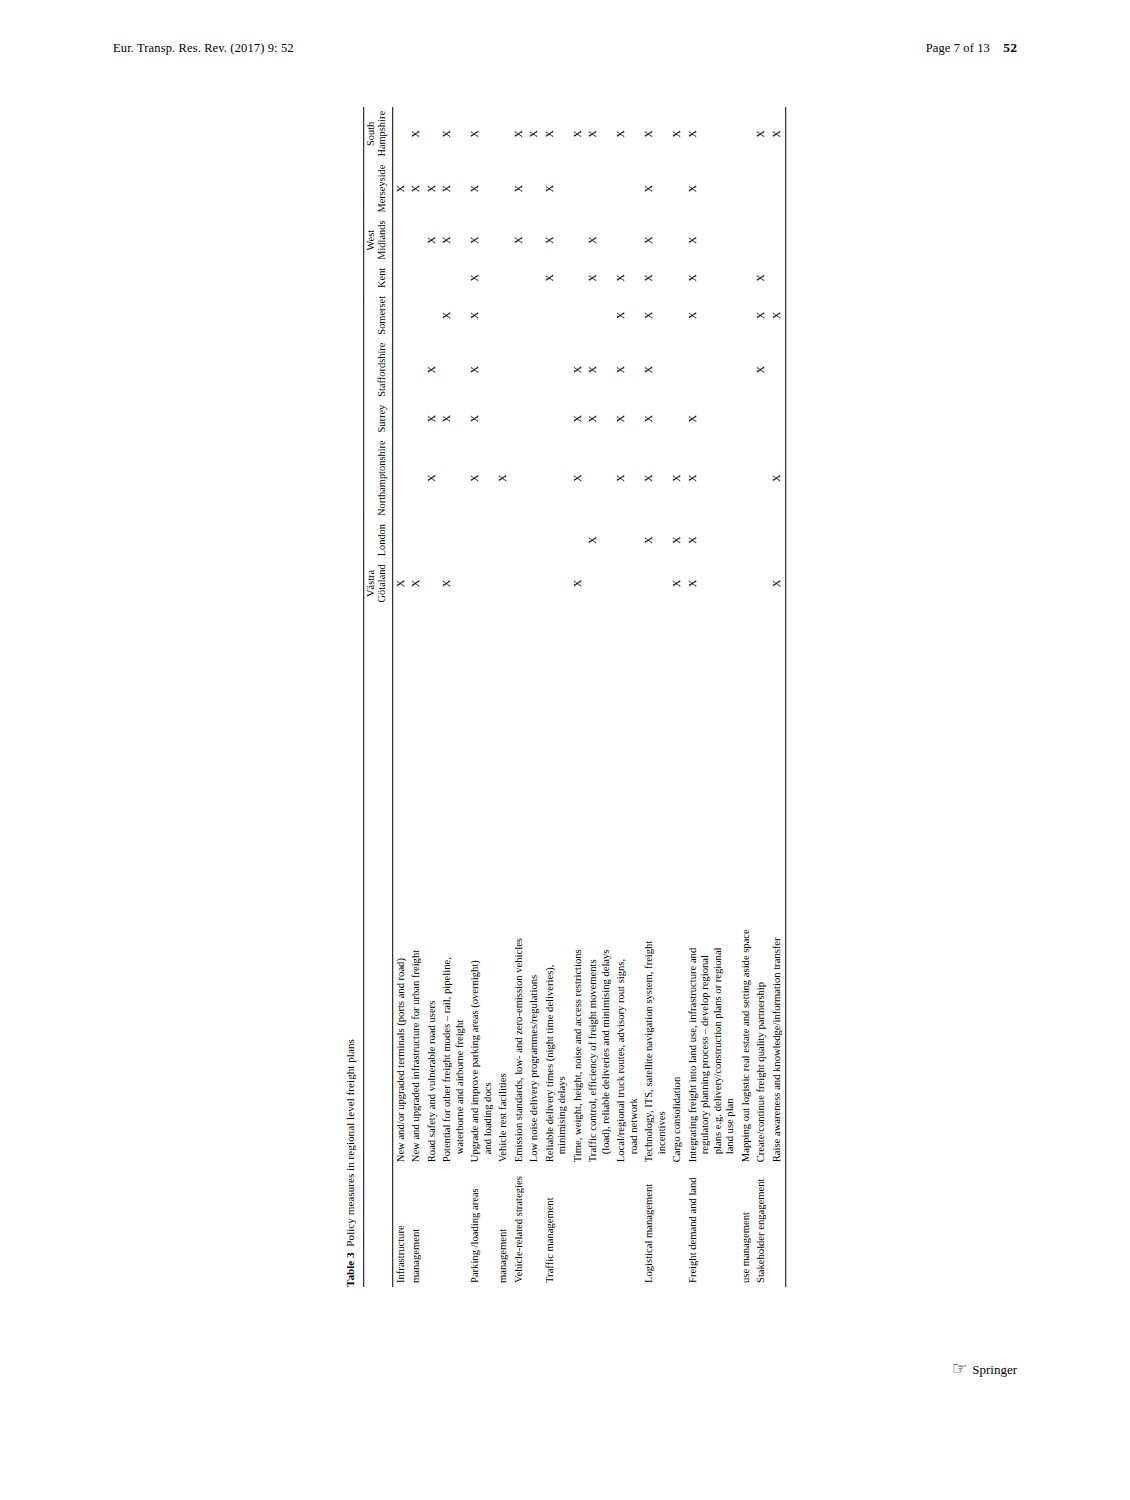Eur. Transp. Res. Rev. (2017) 9: 52
Page 7 of 13 52
Table 3 Policy measures in regional level freight plans
| | | Västra Götaland | London | Northamptonshire | Surrey | Staffordshire | Somerset | Kent | West Midlands | Merseyside | South Hampshire |
| --- | --- | --- | --- | --- | --- | --- | --- | --- | --- | --- | --- |
| Infrastructure | New and/or upgraded terminals (ports and road) | X | | | | | | | | X | |
| management | New and upgraded infrastructure for urban freight | X | | | | | | | | X | X |
| | Road safety and vulnerable road users | | | X | X | X | | | X | X | |
| | Potential for other freight modes – rail, pipeline, waterborne and airborne freight | X | | | X | | X | | X | X | X |
| Parking /loading areas | Upgrade and improve parking areas (overnight) and loading docs | | | X | X | X | X | X | X | X | X |
| management | Vehicle rest facilities | | | X | | | | | | | |
| Vehicle-related strategies | Emission standards, low- and zero-emission vehicles | | | | | | | | X | X | X |
| | Low noise delivery programmes/regulations | | | | | | | | | | X |
| Traffic management | Reliable delivery times (night time deliveries), minimising delays | | | | | | | X | X | X | X |
| | Time, weight, height, noise and access restrictions | X | | X | X | X | | | | | X |
| | Traffic control, efficiency of freight movements (load), reliable deliveries and minimising delays | | X | | X | X | | X | X | | X |
| | Local/regional truck routes, advisory rout signs, road network | | | X | X | X | X | X | | | X |
| Logistical management | Technology, ITS, satellite navigation system, freight incentives | | X | X | X | X | X | X | X | X | X |
| | Cargo consolidation | X | X | X | | | | | | | X |
| Freight demand and land | Integrating freight into land use, infrastructure and regulatory planning process – develop regional plans e.g. delivery/construction plans or regional land use plan | X | X | X | X | | X | X | X | X | X |
| use management | Mapping out logistic real estate and setting aside space | | | | | | | | | | |
| Stakeholder engagement | Create/continue freight quality partnership | | | | | X | X | X | | | X |
| | Raise awareness and knowledge/information transfer | X | | X | | | X | | | | X |
☞Springer